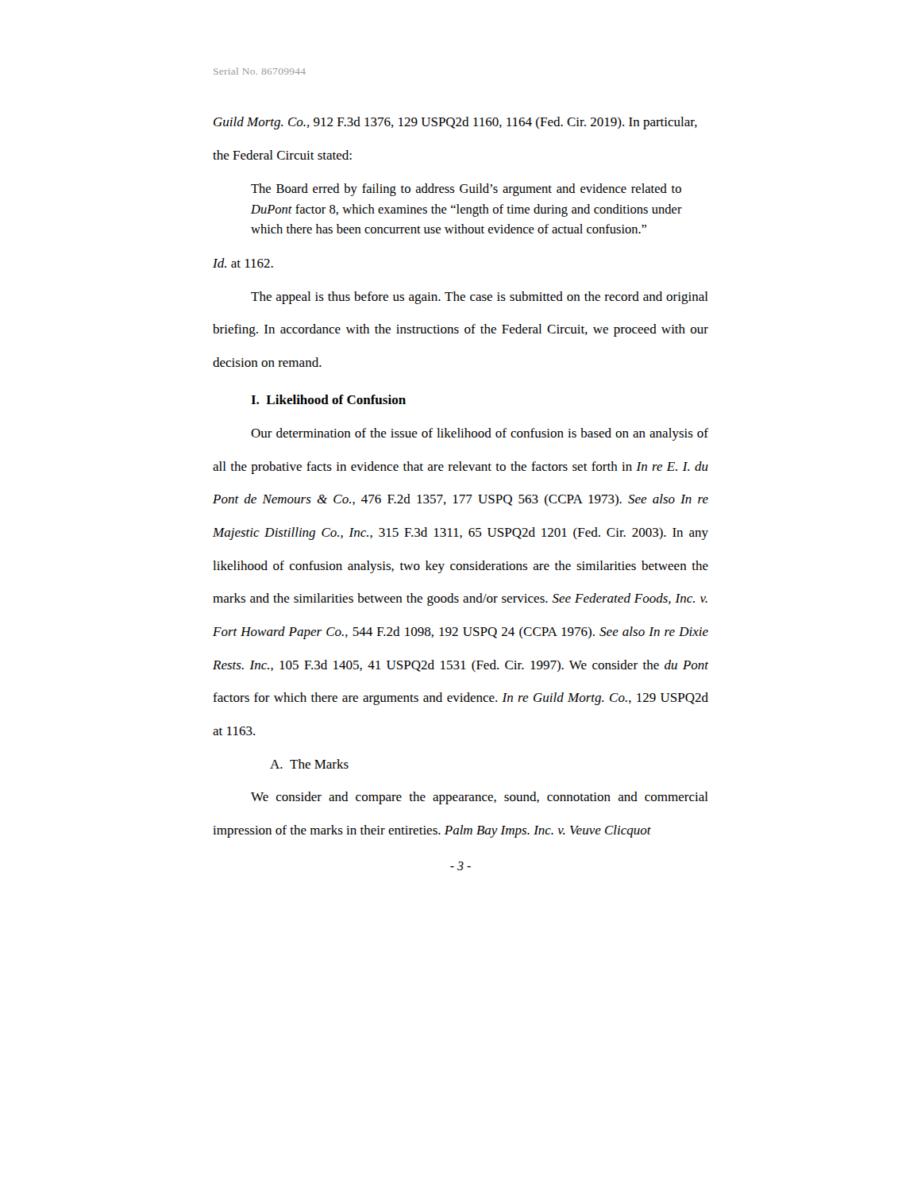Serial No. 86709944
Guild Mortg. Co., 912 F.3d 1376, 129 USPQ2d 1160, 1164 (Fed. Cir. 2019). In particular, the Federal Circuit stated:
The Board erred by failing to address Guild’s argument and evidence related to DuPont factor 8, which examines the “length of time during and conditions under which there has been concurrent use without evidence of actual confusion.”
Id. at 1162.
The appeal is thus before us again. The case is submitted on the record and original briefing. In accordance with the instructions of the Federal Circuit, we proceed with our decision on remand.
I. Likelihood of Confusion
Our determination of the issue of likelihood of confusion is based on an analysis of all the probative facts in evidence that are relevant to the factors set forth in In re E. I. du Pont de Nemours & Co., 476 F.2d 1357, 177 USPQ 563 (CCPA 1973). See also In re Majestic Distilling Co., Inc., 315 F.3d 1311, 65 USPQ2d 1201 (Fed. Cir. 2003). In any likelihood of confusion analysis, two key considerations are the similarities between the marks and the similarities between the goods and/or services. See Federated Foods, Inc. v. Fort Howard Paper Co., 544 F.2d 1098, 192 USPQ 24 (CCPA 1976). See also In re Dixie Rests. Inc., 105 F.3d 1405, 41 USPQ2d 1531 (Fed. Cir. 1997). We consider the du Pont factors for which there are arguments and evidence. In re Guild Mortg. Co., 129 USPQ2d at 1163.
A. The Marks
We consider and compare the appearance, sound, connotation and commercial impression of the marks in their entireties. Palm Bay Imps. Inc. v. Veuve Clicquot
- 3 -